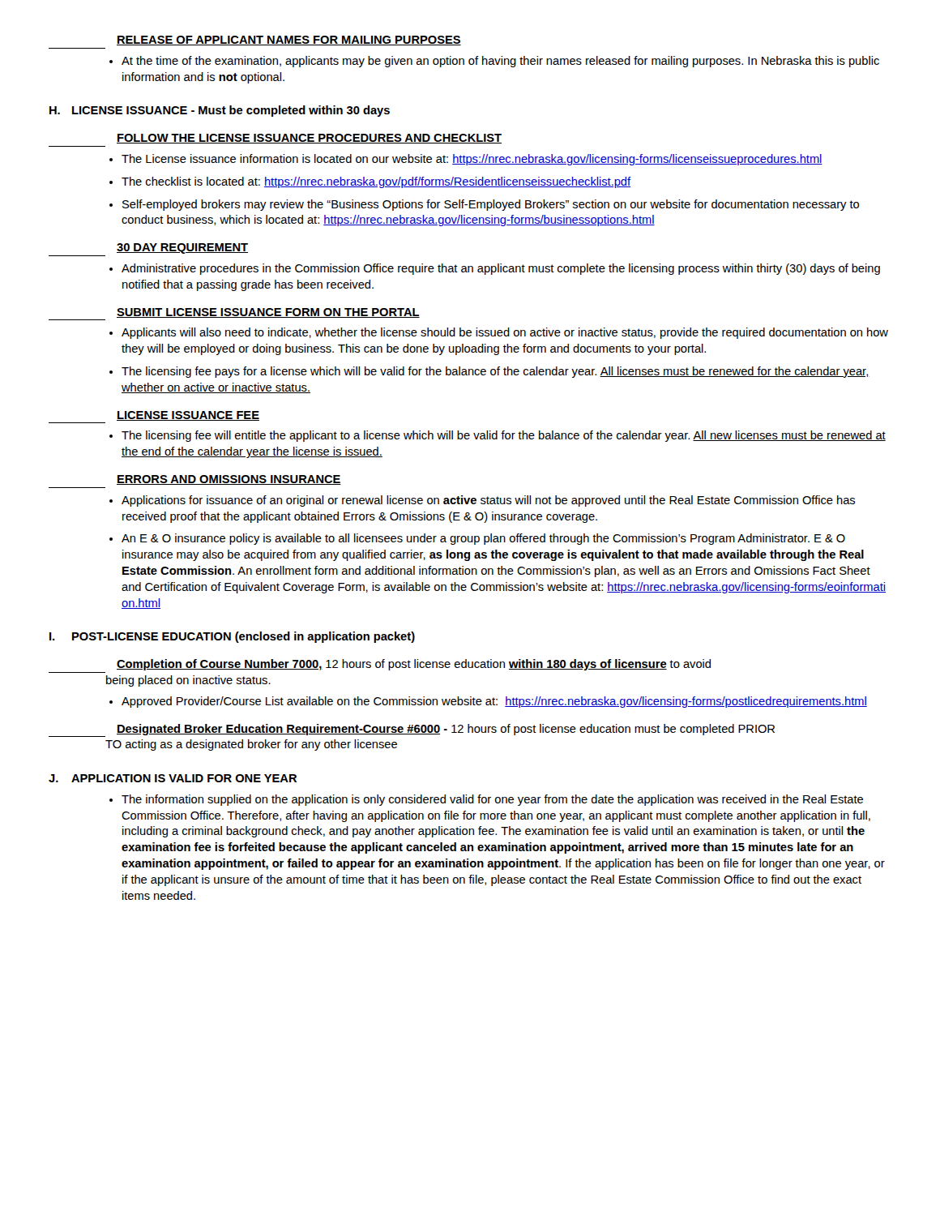Release of Applicant Names for Mailing Purposes
At the time of the examination, applicants may be given an option of having their names released for mailing purposes. In Nebraska this is public information and is not optional.
H. LICENSE ISSUANCE - Must be completed within 30 days
Follow the License Issuance Procedures and Checklist
The License issuance information is located on our website at: https://nrec.nebraska.gov/licensing-forms/licenseissueprocedures.html
The checklist is located at: https://nrec.nebraska.gov/pdf/forms/Residentlicenseissuechecklist.pdf
Self-employed brokers may review the “Business Options for Self-Employed Brokers” section on our website for documentation necessary to conduct business, which is located at: https://nrec.nebraska.gov/licensing-forms/businessoptions.html
30 Day Requirement
Administrative procedures in the Commission Office require that an applicant must complete the licensing process within thirty (30) days of being notified that a passing grade has been received.
Submit License Issuance Form on the Portal
Applicants will also need to indicate, whether the license should be issued on active or inactive status, provide the required documentation on how they will be employed or doing business. This can be done by uploading the form and documents to your portal.
The licensing fee pays for a license which will be valid for the balance of the calendar year. All licenses must be renewed for the calendar year, whether on active or inactive status.
License Issuance Fee
The licensing fee will entitle the applicant to a license which will be valid for the balance of the calendar year. All new licenses must be renewed at the end of the calendar year the license is issued.
Errors and Omissions Insurance
Applications for issuance of an original or renewal license on active status will not be approved until the Real Estate Commission Office has received proof that the applicant obtained Errors & Omissions (E & O) insurance coverage.
An E & O insurance policy is available to all licensees under a group plan offered through the Commission’s Program Administrator. E & O insurance may also be acquired from any qualified carrier, as long as the coverage is equivalent to that made available through the Real Estate Commission. An enrollment form and additional information on the Commission’s plan, as well as an Errors and Omissions Fact Sheet and Certification of Equivalent Coverage Form, is available on the Commission’s website at: https://nrec.nebraska.gov/licensing-forms/eoinformation.html
I. POST-LICENSE EDUCATION (enclosed in application packet)
Completion of Course Number 7000, 12 hours of post license education within 180 days of licensure to avoid
being placed on inactive status.
Approved Provider/Course List available on the Commission website at: https://nrec.nebraska.gov/licensing-forms/postlicedrequirements.html
Designated Broker Education Requirement-Course #6000 - 12 hours of post license education must be completed PRIOR
TO acting as a designated broker for any other licensee
J. APPLICATION IS VALID FOR ONE YEAR
The information supplied on the application is only considered valid for one year from the date the application was received in the Real Estate Commission Office. Therefore, after having an application on file for more than one year, an applicant must complete another application in full, including a criminal background check, and pay another application fee. The examination fee is valid until an examination is taken, or until the examination fee is forfeited because the applicant canceled an examination appointment, arrived more than 15 minutes late for an examination appointment, or failed to appear for an examination appointment. If the application has been on file for longer than one year, or if the applicant is unsure of the amount of time that it has been on file, please contact the Real Estate Commission Office to find out the exact items needed.